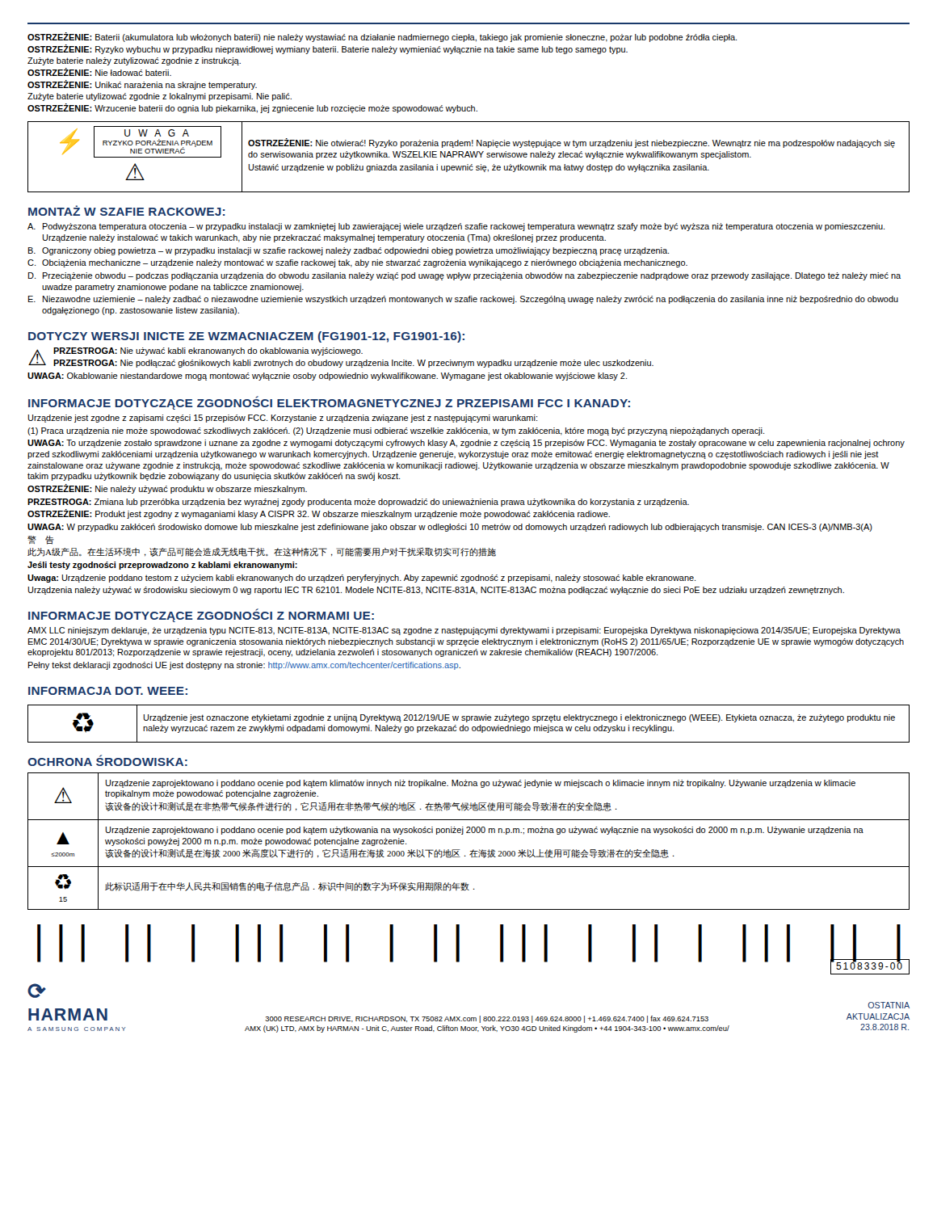OSTRZEŻENIE: Baterii (akumulatora lub włożonych baterii) nie należy wystawiać na działanie nadmiernego ciepła, takiego jak promienie słoneczne, pożar lub podobne źródła ciepła.
OSTRZEŻENIE: Ryzyko wybuchu w przypadku nieprawidłowej wymiany baterii. Baterie należy wymieniać wyłącznie na takie same lub tego samego typu.
Zużyte baterie należy zutylizować zgodnie z instrukcją.
OSTRZEŻENIE: Nie ładować baterii.
OSTRZEŻENIE: Unikać narażenia na skrajne temperatury.
Zużyte baterie utylizować zgodnie z lokalnymi przepisami. Nie palić.
OSTRZEŻENIE: Wrzucenie baterii do ognia lub piekarnika, jej zgniecenie lub rozcięcie może spowodować wybuch.
| ⚡ U W A G A RYZYKO PORAŻENIA PRĄDEM NIE OTWIERAĆ ⚠ | OSTRZEŻENIE: Nie otwierać! Ryzyko porażenia prądem! Napięcie występujące w tym urządzeniu jest niebezpieczne. Wewnątrz nie ma podzespołów nadających się do serwisowania przez użytkownika. WSZELKIE NAPRAWY serwisowe należy zlecać wyłącznie wykwalifikowanym specjalistom. Ustawić urządzenie w pobliżu gniazda zasilania i upewnić się, że użytkownik ma łatwy dostęp do wyłącznika zasilania. |
MONTAŻ W SZAFIE RACKOWEJ:
A. Podwyższona temperatura otoczenia – w przypadku instalacji w zamkniętej lub zawierającej wiele urządzeń szafie rackowej temperatura wewnątrz szafy może być wyższa niż temperatura otoczenia w pomieszczeniu. Urządzenie należy instalować w takich warunkach, aby nie przekraczać maksymalnej temperatury otoczenia (Tma) określonej przez producenta.
B. Ograniczony obieg powietrza – w przypadku instalacji w szafie rackowej należy zadbać odpowiedni obieg powietrza umożliwiający bezpieczną pracę urządzenia.
C. Obciążenia mechaniczne – urządzenie należy montować w szafie rackowej tak, aby nie stwarzać zagrożenia wynikającego z nierównego obciążenia mechanicznego.
D. Przeciążenie obwodu – podczas podłączania urządzenia do obwodu zasilania należy wziąć pod uwagę wpływ przeciążenia obwodów na zabezpieczenie nadprądowe oraz przewody zasilające. Dlatego też należy mieć na uwadze parametry znamionowe podane na tabliczce znamionowej.
E. Niezawodne uziemienie – należy zadbać o niezawodne uziemienie wszystkich urządzeń montowanych w szafie rackowej. Szczególną uwagę należy zwrócić na podłączenia do zasilania inne niż bezpośrednio do obwodu odgałęzionego (np. zastosowanie listew zasilania).
DOTYCZY WERSJI INICTE ZE WZMACNIACZEM (FG1901-12, FG1901-16):
⚠
PRZESTROGA: Nie używać kabli ekranowanych do okablowania wyjściowego.
PRZESTROGA: Nie podłączać głośnikowych kabli zwrotnych do obudowy urządzenia Incite. W przeciwnym wypadku urządzenie może ulec uszkodzeniu.
UWAGA: Okablowanie niestandardowe mogą montować wyłącznie osoby odpowiednio wykwalifikowane. Wymagane jest okablowanie wyjściowe klasy 2.
INFORMACJE DOTYCZĄCE ZGODNOŚCI ELEKTROMAGNETYCZNEJ Z PRZEPISAMI FCC I KANADY:
Urządzenie jest zgodne z zapisami części 15 przepisów FCC. Korzystanie z urządzenia związane jest z następującymi warunkami:
(1) Praca urządzenia nie może spowodować szkodliwych zakłóceń. (2) Urządzenie musi odbierać wszelkie zakłócenia, w tym zakłócenia, które mogą być przyczyną niepożądanych operacji.
UWAGA: To urządzenie zostało sprawdzone i uznane za zgodne z wymogami dotyczącymi cyfrowych klasy A, zgodnie z częścią 15 przepisów FCC. Wymagania te zostały opracowane w celu zapewnienia racjonalnej ochrony przed szkodliwymi zakłóceniami urządzenia użytkowanego w warunkach komercyjnych. Urządzenie generuje, wykorzystuje oraz może emitować energię elektromagnetyczną o częstotliwościach radiowych i jeśli nie jest zainstalowane oraz używane zgodnie z instrukcją, może spowodować szkodliwe zakłócenia w komunikacji radiowej. Użytkowanie urządzenia w obszarze mieszkalnym prawdopodobnie spowoduje szkodliwe zakłócenia. W takim przypadku użytkownik będzie zobowiązany do usunięcia skutków zakłóceń na swój koszt.
OSTRZEŻENIE: Nie należy używać produktu w obszarze mieszkalnym.
PRZESTROGA: Zmiana lub przeróbka urządzenia bez wyraźnej zgody producenta może doprowadzić do unieważnienia prawa użytkownika do korzystania z urządzenia.
OSTRZEŻENIE: Produkt jest zgodny z wymaganiami klasy A CISPR 32. W obszarze mieszkalnym urządzenie może powodować zakłócenia radiowe.
UWAGA: W przypadku zakłóceń środowisko domowe lub mieszkalne jest zdefiniowane jako obszar w odległości 10 metrów od domowych urządzeń radiowych lub odbierających transmisje. CAN ICES-3 (A)/NMB-3(A)
警　告
此为A级产品。在生活环境中，该产品可能会造成无线电干扰。在这种情况下，可能需要用户对干扰采取切实可行的措施
Jeśli testy zgodności przeprowadzono z kablami ekranowanymi:
Uwaga: Urządzenie poddano testom z użyciem kabli ekranowanych do urządzeń peryferyjnych. Aby zapewnić zgodność z przepisami, należy stosować kable ekranowane.
Urządzenia należy używać w środowisku sieciowym 0 wg raportu IEC TR 62101. Modele NCITE-813, NCITE-831A, NCITE-813AC można podłączać wyłącznie do sieci PoE bez udziału urządzeń zewnętrznych.
INFORMACJE DOTYCZĄCE ZGODNOŚCI Z NORMAMI UE:
AMX LLC niniejszym deklaruje, że urządzenia typu NCITE-813, NCITE-813A, NCITE-813AC są zgodne z następującymi dyrektywami i przepisami: Europejska Dyrektywa niskonapięciowa 2014/35/UE; Europejska Dyrektywa EMC 2014/30/UE; Dyrektywa w sprawie ograniczenia stosowania niektórych niebezpiecznych substancji w sprzęcie elektrycznym i elektronicznym (RoHS 2) 2011/65/UE; Rozporządzenie UE w sprawie wymogów dotyczących ekoprojektu 801/2013; Rozporządzenie w sprawie rejestracji, oceny, udzielania zezwoleń i stosowanych ograniczeń w zakresie chemikaliów (REACH) 1907/2006.
Pełny tekst deklaracji zgodności UE jest dostępny na stronie: http://www.amx.com/techcenter/certifications.asp.
INFORMACJA DOT. WEEE:
| ♻ | Urządzenie jest oznaczone etykietami zgodnie z unijną Dyrektywą 2012/19/UE w sprawie zużytego sprzętu elektrycznego i elektronicznego (WEEE). Etykieta oznacza, że zużytego produktu nie należy wyrzucać razem ze zwykłymi odpadami domowymi. Należy go przekazać do odpowiedniego miejsca w celu odzysku i recyklingu. |
OCHRONA ŚRODOWISKA:
| ⚠ | Urządzenie zaprojektowano i poddano ocenie pod kątem klimatów innych niż tropikalne. Można go używać jedynie w miejscach o klimacie innym niż tropikalny. Używanie urządzenia w klimacie tropikalnym może powodować potencjalne zagrożenie. 该设备的设计和测试是在非热带气候条件进行的，它只适用在非热带气候的地区．在热带气候地区使用可能会导致潜在的安全隐患． |
| ▲ ≤2000m | Urządzenie zaprojektowano i poddano ocenie pod kątem użytkowania na wysokości poniżej 2000 m n.p.m.; można go używać wyłącznie na wysokości do 2000 m n.p.m. Używanie urządzenia na wysokości powyżej 2000 m n.p.m. może powodować potencjalne zagrożenie. 该设备的设计和测试是在海拔 2000 米高度以下进行的，它只适用在海拔 2000 米以下的地区．在海拔 2000 米以上使用可能会导致潜在的安全隐患． |
| ♻ 15 | 此标识适用于在中华人民共和国销售的电子信息产品．标识中间的数字为环保实用期限的年数． |
||| || | ||| || | || ||| | || | ||| || |
5108339-00
⟳
HARMAN A SAMSUNG COMPANY
3000 RESEARCH DRIVE, RICHARDSON, TX 75082 AMX.com | 800.222.0193 | 469.624.8000 | +1.469.624.7400 | fax 469.624.7153
AMX (UK) LTD, AMX by HARMAN - Unit C, Auster Road, Clifton Moor, York, YO30 4GD United Kingdom • +44 1904-343-100 • www.amx.com/eu/
OSTATNIA
AKTUALIZACJA
23.8.2018 R.